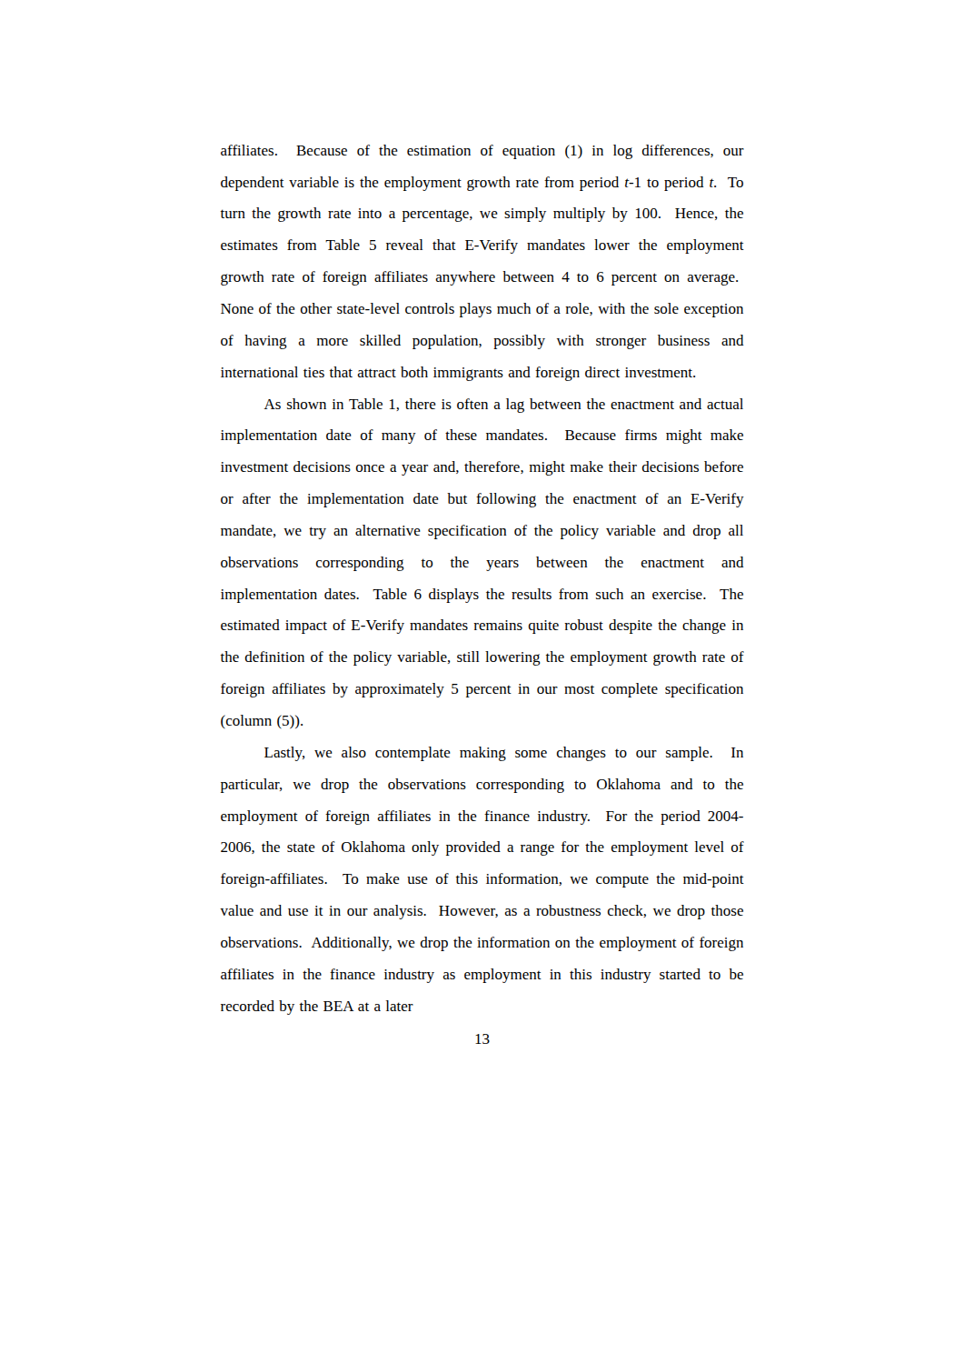affiliates. Because of the estimation of equation (1) in log differences, our dependent variable is the employment growth rate from period t-1 to period t. To turn the growth rate into a percentage, we simply multiply by 100. Hence, the estimates from Table 5 reveal that E-Verify mandates lower the employment growth rate of foreign affiliates anywhere between 4 to 6 percent on average. None of the other state-level controls plays much of a role, with the sole exception of having a more skilled population, possibly with stronger business and international ties that attract both immigrants and foreign direct investment.
As shown in Table 1, there is often a lag between the enactment and actual implementation date of many of these mandates. Because firms might make investment decisions once a year and, therefore, might make their decisions before or after the implementation date but following the enactment of an E-Verify mandate, we try an alternative specification of the policy variable and drop all observations corresponding to the years between the enactment and implementation dates. Table 6 displays the results from such an exercise. The estimated impact of E-Verify mandates remains quite robust despite the change in the definition of the policy variable, still lowering the employment growth rate of foreign affiliates by approximately 5 percent in our most complete specification (column (5)).
Lastly, we also contemplate making some changes to our sample. In particular, we drop the observations corresponding to Oklahoma and to the employment of foreign affiliates in the finance industry. For the period 2004-2006, the state of Oklahoma only provided a range for the employment level of foreign-affiliates. To make use of this information, we compute the mid-point value and use it in our analysis. However, as a robustness check, we drop those observations. Additionally, we drop the information on the employment of foreign affiliates in the finance industry as employment in this industry started to be recorded by the BEA at a later
13